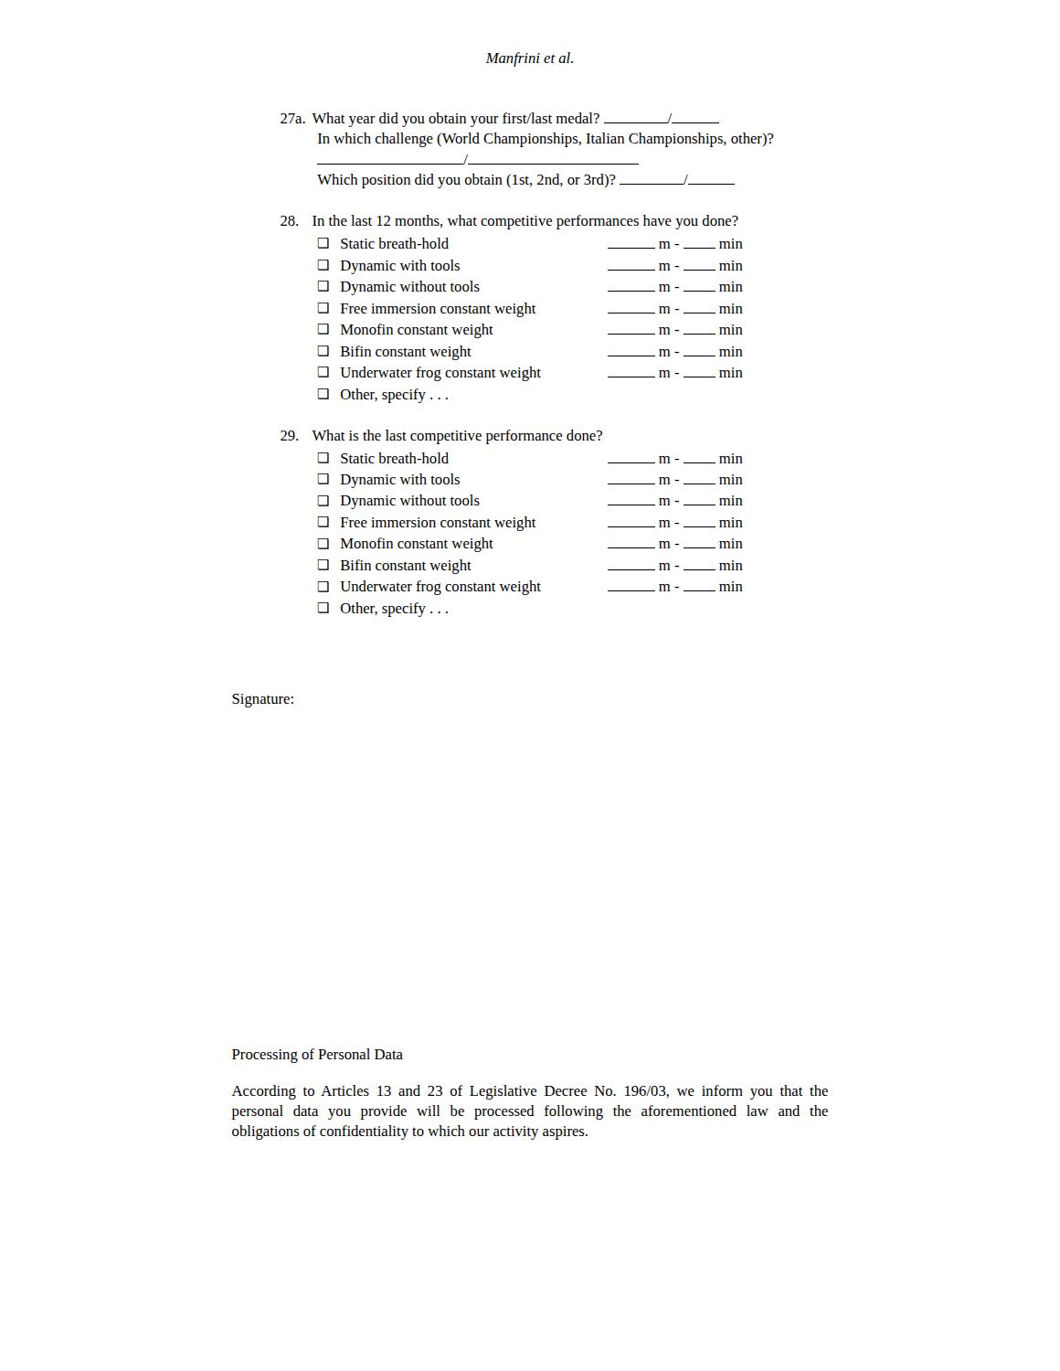Manfrini et al.
27a. What year did you obtain your first/last medal? /
In which challenge (World Championships, Italian Championships, other)? /
Which position did you obtain (1st, 2nd, or 3rd)? /
28. In the last 12 months, what competitive performances have you done?
❑Static breath-hold m - min
❑Dynamic with tools m - min
❑Dynamic without tools m - min
❑Free immersion constant weight m - min
❑Monofin constant weight m - min
❑Bifin constant weight m - min
❑Underwater frog constant weight m - min
❑Other, specify . . .
29. What is the last competitive performance done?
❑Static breath-hold m - min
❑Dynamic with tools m - min
❑Dynamic without tools m - min
❑Free immersion constant weight m - min
❑Monofin constant weight m - min
❑Bifin constant weight m - min
❑Underwater frog constant weight m - min
❑Other, specify . . .
Signature:
Processing of Personal Data
According to Articles 13 and 23 of Legislative Decree No. 196/03, we inform you that the personal data you provide will be processed following the aforementioned law and the obligations of confidentiality to which our activity aspires.